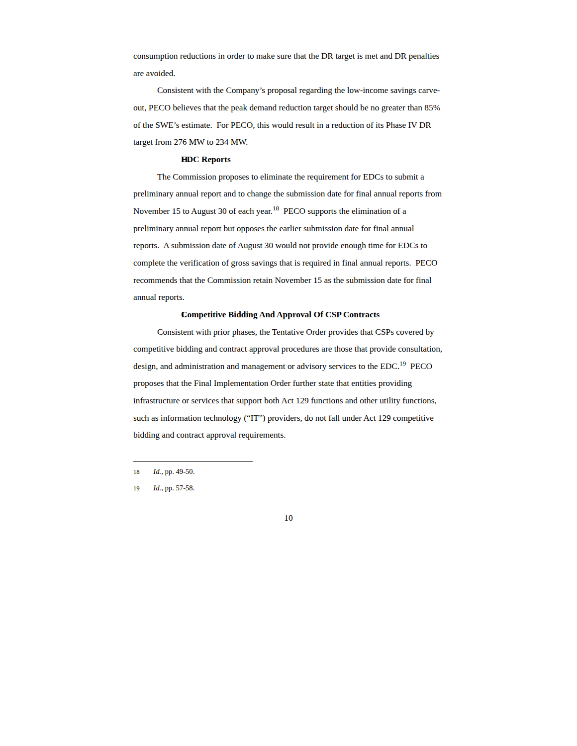consumption reductions in order to make sure that the DR target is met and DR penalties are avoided.
Consistent with the Company’s proposal regarding the low-income savings carve-out, PECO believes that the peak demand reduction target should be no greater than 85% of the SWE’s estimate. For PECO, this would result in a reduction of its Phase IV DR target from 276 MW to 234 MW.
H. EDC Reports
The Commission proposes to eliminate the requirement for EDCs to submit a preliminary annual report and to change the submission date for final annual reports from November 15 to August 30 of each year.18 PECO supports the elimination of a preliminary annual report but opposes the earlier submission date for final annual reports. A submission date of August 30 would not provide enough time for EDCs to complete the verification of gross savings that is required in final annual reports. PECO recommends that the Commission retain November 15 as the submission date for final annual reports.
I. Competitive Bidding And Approval Of CSP Contracts
Consistent with prior phases, the Tentative Order provides that CSPs covered by competitive bidding and contract approval procedures are those that provide consultation, design, and administration and management or advisory services to the EDC.19 PECO proposes that the Final Implementation Order further state that entities providing infrastructure or services that support both Act 129 functions and other utility functions, such as information technology (“IT”) providers, do not fall under Act 129 competitive bidding and contract approval requirements.
18
Id., pp. 49-50.
19
Id., pp. 57-58.
10